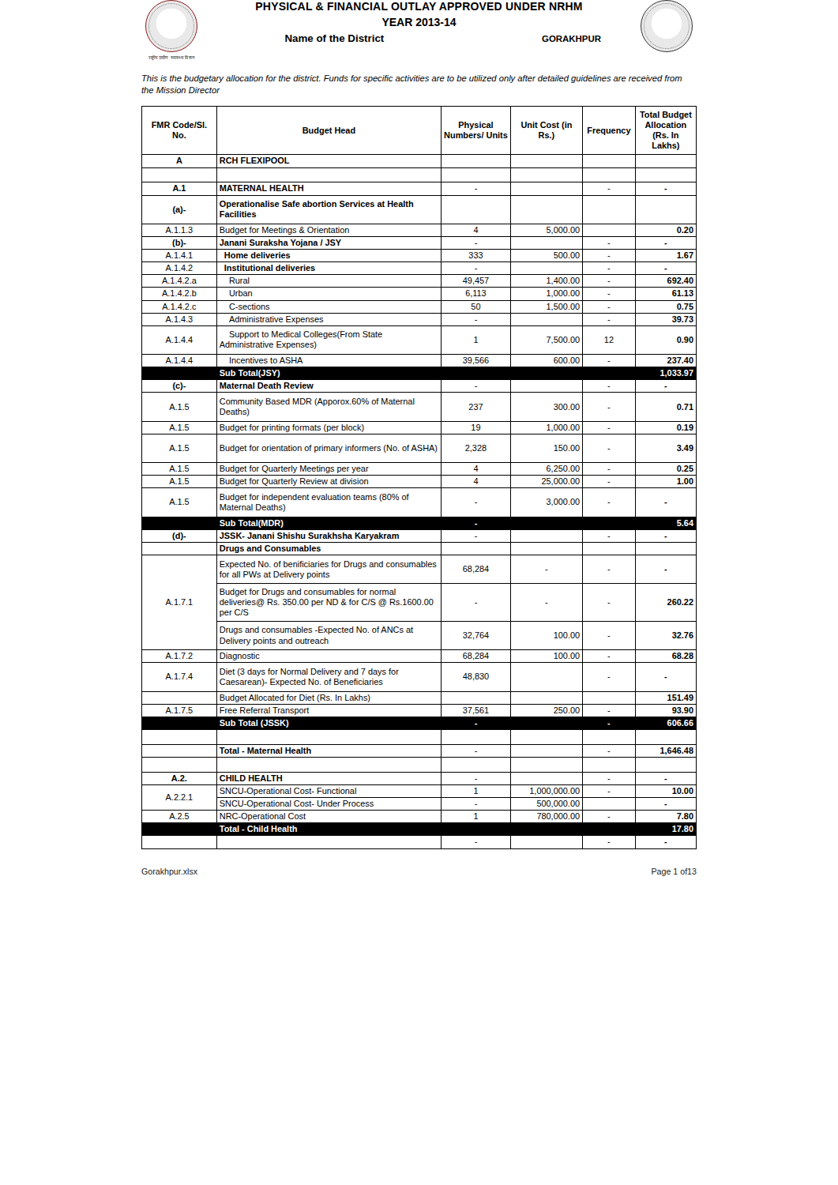राष्ट्रीय ग्रामीण स्वास्थ्य मिशन
PHYSICAL & FINANCIAL OUTLAY APPROVED UNDER NRHM
YEAR 2013-14
Name of the District GORAKHPUR
This is the budgetary allocation for the district. Funds for specific activities are to be utilized only after detailed guidelines are received from the Mission Director
| FMR Code/Sl. No. | Budget Head | Physical Numbers/ Units | Unit Cost (in Rs.) | Frequency | Total Budget Allocation (Rs. In Lakhs) |
| --- | --- | --- | --- | --- | --- |
| A | RCH FLEXIPOOL | | | | |
| A.1 | MATERNAL HEALTH | - | | - | - |
| (a)- | Operationalise Safe abortion Services at Health Facilities | | | | |
| A.1.1.3 | Budget for Meetings & Orientation | 4 | 5,000.00 | | 0.20 |
| (b)- | Janani Suraksha Yojana / JSY | - | | - | - |
| A.1.4.1 | Home deliveries | 333 | 500.00 | - | 1.67 |
| A.1.4.2 | Institutional deliveries | - | | - | - |
| A.1.4.2.a | Rural | 49,457 | 1,400.00 | - | 692.40 |
| A.1.4.2.b | Urban | 6,113 | 1,000.00 | - | 61.13 |
| A.1.4.2.c | C-sections | 50 | 1,500.00 | - | 0.75 |
| A.1.4.3 | Administrative Expenses | - | | - | 39.73 |
| A.1.4.4 | Support to Medical Colleges(From State Administrative Expenses) | 1 | 7,500.00 | 12 | 0.90 |
| A.1.4.4 | Incentives to ASHA | 39,566 | 600.00 | - | 237.40 |
| | Sub Total(JSY) | | | | 1,033.97 |
| (c)- | Maternal Death Review | - | | - | - |
| A.1.5 | Community Based MDR (Apporox.60% of Maternal Deaths) | 237 | 300.00 | - | 0.71 |
| A.1.5 | Budget for printing formats (per block) | 19 | 1,000.00 | - | 0.19 |
| A.1.5 | Budget for orientation of primary informers (No. of ASHA) | 2,328 | 150.00 | - | 3.49 |
| A.1.5 | Budget for Quarterly Meetings per year | 4 | 6,250.00 | - | 0.25 |
| A.1.5 | Budget for Quarterly Review at division | 4 | 25,000.00 | - | 1.00 |
| A.1.5 | Budget for independent evaluation teams (80% of Maternal Deaths) | - | 3,000.00 | - | - |
| | Sub Total(MDR) | - | | | 5.64 |
| (d)- | JSSK- Janani Shishu Surakhsha Karyakram | - | | - | - |
| | Drugs and Consumables | | | | |
| A.1.7.1 | Expected No. of benificiaries for Drugs and consumables for all PWs at Delivery points | 68,284 | - | - | - |
| Budget for Drugs and consumables for normal deliveries@ Rs. 350.00 per ND & for C/S @ Rs.1600.00 per C/S | - | - | - | 260.22 |
| Drugs and consumables -Expected No. of ANCs at Delivery points and outreach | 32,764 | 100.00 | - | 32.76 |
| A.1.7.2 | Diagnostic | 68,284 | 100.00 | - | 68.28 |
| A.1.7.4 | Diet (3 days for Normal Delivery and 7 days for Caesarean)- Expected No. of Beneficiaries | 48,830 | | - | - |
| | Budget Allocated for Diet (Rs. In Lakhs) | | | | 151.49 |
| A.1.7.5 | Free Referral Transport | 37,561 | 250.00 | - | 93.90 |
| | Sub Total (JSSK) | - | | - | 606.66 |
| | Total - Maternal Health | - | | - | 1,646.48 |
| A.2. | CHILD HEALTH | - | | - | - |
| A.2.2.1 | SNCU-Operational Cost- Functional | 1 | 1,000,000.00 | - | 10.00 |
| SNCU-Operational Cost- Under Process | - | 500,000.00 | | - |
| A.2.5 | NRC-Operational Cost | 1 | 780,000.00 | - | 7.80 |
| | Total - Child Health | | | | 17.80 |
| | | - | | - | - |
Gorakhpur.xlsx
Page 1 of13